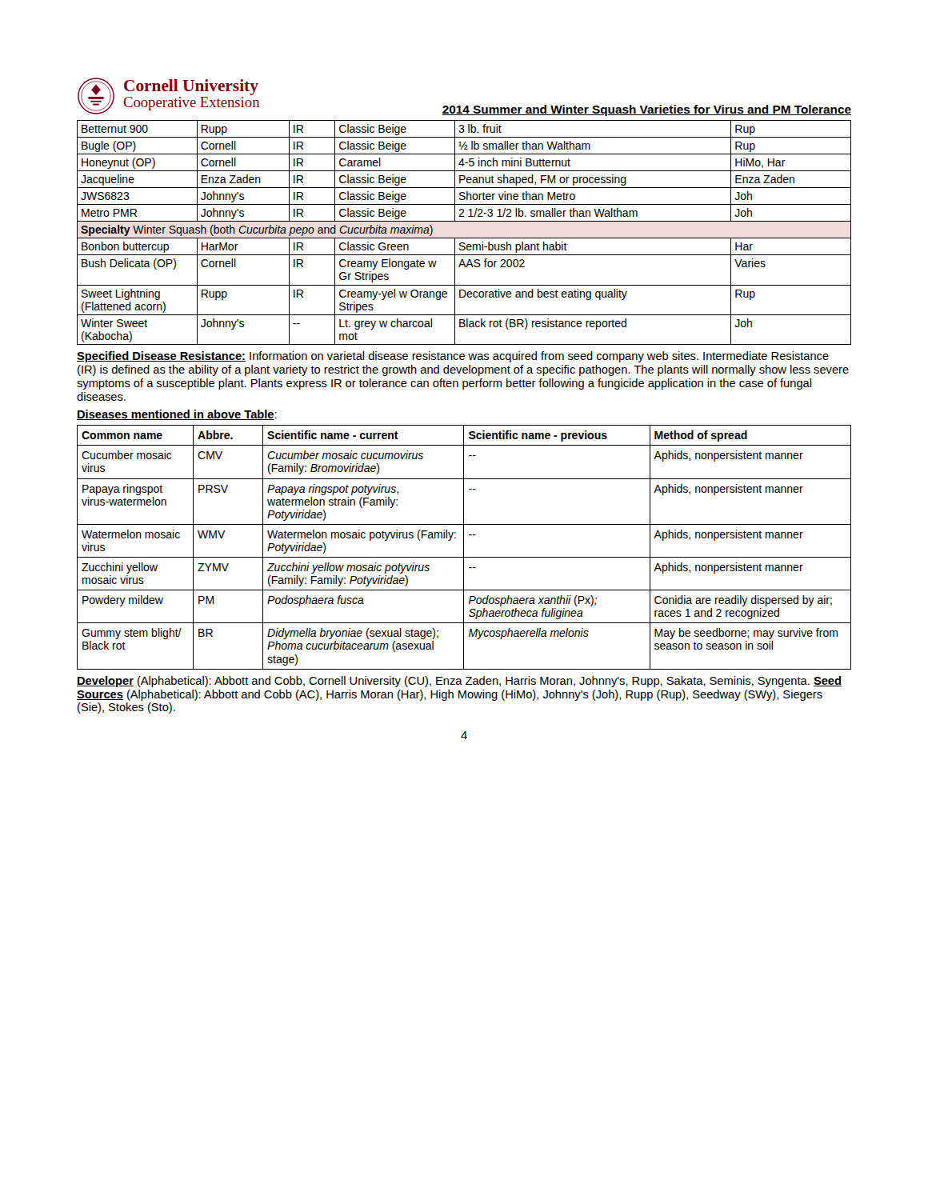Cornell University
Cooperative Extension
2014 Summer and Winter Squash Varieties for Virus and PM Tolerance
| Betternut 900 | Rupp | IR | Classic Beige | 3 lb. fruit | Rup |
| Bugle (OP) | Cornell | IR | Classic Beige | ½ lb smaller than Waltham | Rup |
| Honeynut (OP) | Cornell | IR | Caramel | 4-5 inch mini Butternut | HiMo, Har |
| Jacqueline | Enza Zaden | IR | Classic Beige | Peanut shaped, FM or processing | Enza Zaden |
| JWS6823 | Johnny's | IR | Classic Beige | Shorter vine than Metro | Joh |
| Metro PMR | Johnny's | IR | Classic Beige | 2 1/2-3 1/2 lb. smaller than Waltham | Joh |
| Specialty Winter Squash (both Cucurbita pepo and Cucurbita maxima ) |
| Bonbon buttercup | HarMor | IR | Classic Green | Semi-bush plant habit | Har |
| Bush Delicata (OP) | Cornell | IR | Creamy Elongate w Gr Stripes | AAS for 2002 | Varies |
| Sweet Lightning (Flattened acorn) | Rupp | IR | Creamy-yel w Orange Stripes | Decorative and best eating quality | Rup |
| Winter Sweet (Kabocha) | Johnny's | -- | Lt. grey w charcoal mot | Black rot (BR) resistance reported | Joh |
Specified Disease Resistance: Information on varietal disease resistance was acquired from seed company web sites. Intermediate Resistance (IR) is defined as the ability of a plant variety to restrict the growth and development of a specific pathogen. The plants will normally show less severe symptoms of a susceptible plant. Plants express IR or tolerance can often perform better following a fungicide application in the case of fungal diseases.
Diseases mentioned in above Table:
| Common name | Abbre. | Scientific name - current | Scientific name - previous | Method of spread |
| --- | --- | --- | --- | --- |
| Cucumber mosaic virus | CMV | Cucumber mosaic cucumovirus (Family: Bromoviridae ) | -- | Aphids, nonpersistent manner |
| Papaya ringspot virus-watermelon | PRSV | Papaya ringspot potyvirus , watermelon strain (Family: Potyviridae ) | -- | Aphids, nonpersistent manner |
| Watermelon mosaic virus | WMV | Watermelon mosaic potyvirus (Family: Potyviridae ) | -- | Aphids, nonpersistent manner |
| Zucchini yellow mosaic virus | ZYMV | Zucchini yellow mosaic potyvirus (Family: Family: Potyviridae ) | -- | Aphids, nonpersistent manner |
| Powdery mildew | PM | Podosphaera fusca | Podosphaera xanthii (Px) ; Sphaerotheca fuliginea | Conidia are readily dispersed by air; races 1 and 2 recognized |
| Gummy stem blight/ Black rot | BR | Didymella bryoniae (sexual stage); Phoma cucurbitacearum (asexual stage) | Mycosphaerella melonis | May be seedborne; may survive from season to season in soil |
Developer (Alphabetical): Abbott and Cobb, Cornell University (CU), Enza Zaden, Harris Moran, Johnny's, Rupp, Sakata, Seminis, Syngenta. Seed Sources (Alphabetical): Abbott and Cobb (AC), Harris Moran (Har), High Mowing (HiMo), Johnny's (Joh), Rupp (Rup), Seedway (SWy), Siegers (Sie), Stokes (Sto).
4